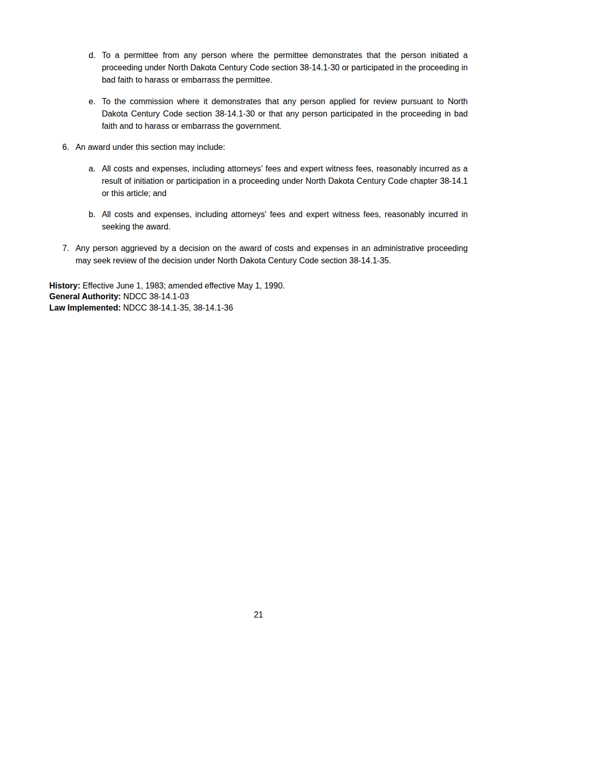d. To a permittee from any person where the permittee demonstrates that the person initiated a proceeding under North Dakota Century Code section 38-14.1-30 or participated in the proceeding in bad faith to harass or embarrass the permittee.
e. To the commission where it demonstrates that any person applied for review pursuant to North Dakota Century Code section 38-14.1-30 or that any person participated in the proceeding in bad faith and to harass or embarrass the government.
6. An award under this section may include:
a. All costs and expenses, including attorneys' fees and expert witness fees, reasonably incurred as a result of initiation or participation in a proceeding under North Dakota Century Code chapter 38-14.1 or this article; and
b. All costs and expenses, including attorneys' fees and expert witness fees, reasonably incurred in seeking the award.
7. Any person aggrieved by a decision on the award of costs and expenses in an administrative proceeding may seek review of the decision under North Dakota Century Code section 38-14.1-35.
History: Effective June 1, 1983; amended effective May 1, 1990.
General Authority: NDCC 38-14.1-03
Law Implemented: NDCC 38-14.1-35, 38-14.1-36
21